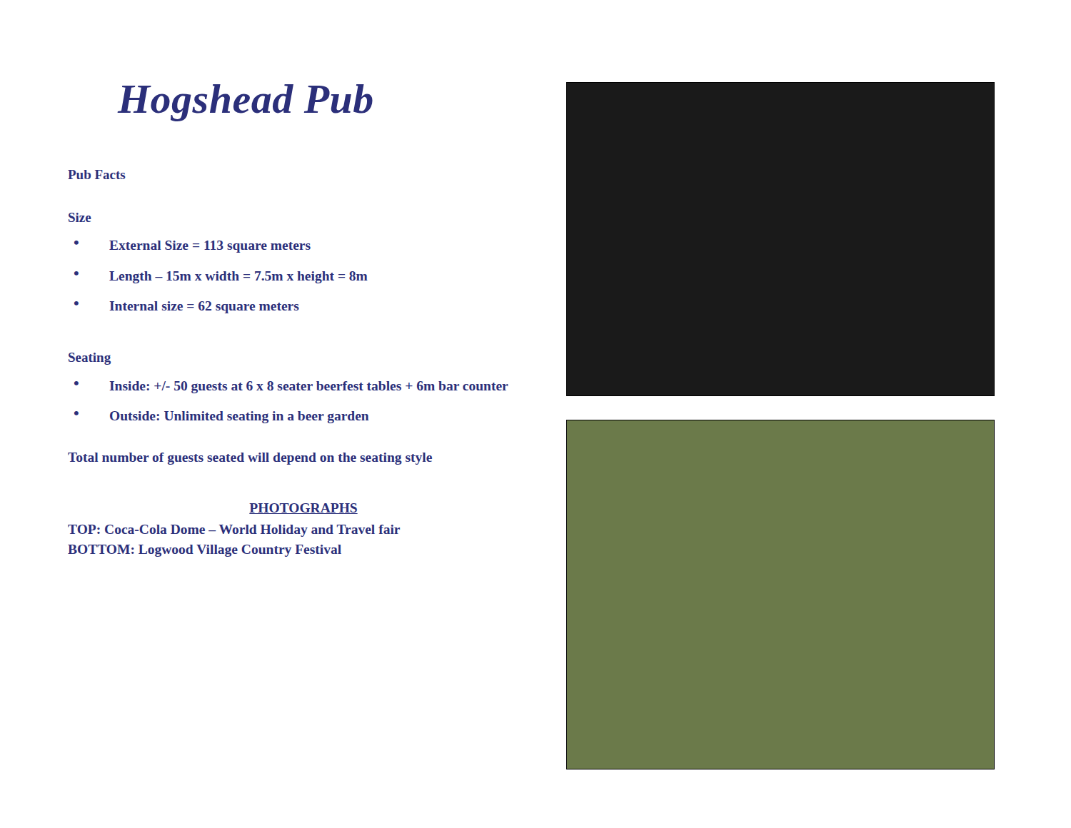Hogshead Pub
Pub Facts
Size
External Size = 113 square meters
Length – 15m x width = 7.5m x height = 8m
Internal size = 62 square meters
Seating
Inside: +/- 50 guests at 6 x 8 seater beerfest tables + 6m bar counter
Outside: Unlimited seating in a beer garden
Total number of guests seated will depend on the seating style
PHOTOGRAPHS
TOP: Coca-Cola Dome – World Holiday and Travel fair
BOTTOM: Logwood Village Country Festival